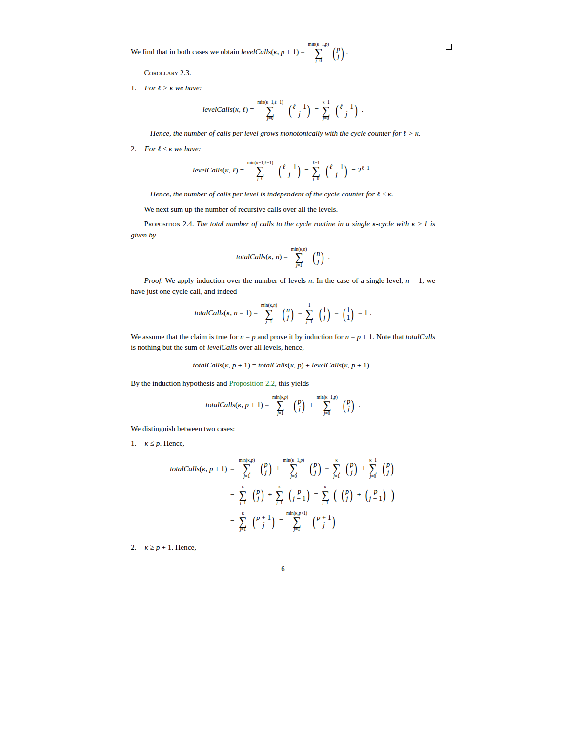We find that in both cases we obtain levelCalls(κ, p + 1) = min(κ−1,p)∑j=0(p
j).
Corollary 2.3.
1. For ℓ > κ we have:
levelCalls(κ, ℓ) = min(κ−1,ℓ−1)∑j=0 (ℓ − 1
j) = κ−1∑j=0 (ℓ − 1
j) .
Hence, the number of calls per level grows monotonically with the cycle counter for ℓ > κ.
2. For ℓ ≤ κ we have:
levelCalls(κ, ℓ) = min(κ−1,ℓ−1)∑j=0 (ℓ − 1
j) = ℓ−1∑j=0 (ℓ − 1
j) = 2ℓ−1 .
Hence, the number of calls per level is independent of the cycle counter for ℓ ≤ κ.
We next sum up the number of recursive calls over all the levels.
Proposition 2.4. The total number of calls to the cycle routine in a single κ-cycle with κ ≥ 1 is given by
totalCalls(κ, n) = min(κ,n)∑j=1 (n
j) .
Proof. We apply induction over the number of levels n. In the case of a single level, n = 1, we have just one cycle call, and indeed
totalCalls(κ, n = 1) = min(κ,n)∑j=1 (n
j) = 1∑j=1 (1
j) = (1
1) = 1 .
We assume that the claim is true for n = p and prove it by induction for n = p + 1. Note that totalCalls is nothing but the sum of levelCalls over all levels, hence,
totalCalls(κ, p + 1) = totalCalls(κ, p) + levelCalls(κ, p + 1) .
By the induction hypothesis and Proposition 2.2, this yields
totalCalls(κ, p + 1) = min(κ,p)∑j=1 (p
j) + min(κ−1,p)∑j=0 (p
j) .
We distinguish between two cases:
1. κ ≤ p. Hence,
totalCalls(κ, p + 1)
=
min(κ,p)∑j=1 (p
j) + min(κ−1,p)∑j=0 (p
j) = κ∑j=1 (p
j) + κ−1∑j=0 (p
j)
=
κ∑j=1 (p
j) + κ∑j=1 (p
j − 1) = κ∑j=1 ( (p
j) + (p
j − 1) )
=
κ∑j=1 (p + 1
j) = min(κ,p+1)∑j=1 (p + 1
j)
2. κ ≥ p + 1. Hence,
6